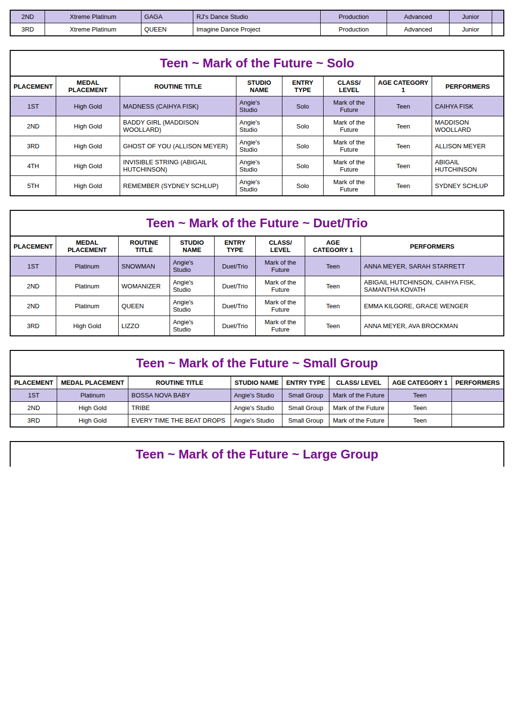| 2ND | Xtreme Platinum | GAGA | RJ's Dance Studio | Production | Advanced | Junior | |
| 3RD | Xtreme Platinum | QUEEN | Imagine Dance Project | Production | Advanced | Junior | |
Teen ~ Mark of the Future ~ Solo
| PLACEMENT | MEDAL PLACEMENT | ROUTINE TITLE | STUDIO NAME | ENTRY TYPE | CLASS/ LEVEL | AGE CATEGORY 1 | PERFORMERS |
| --- | --- | --- | --- | --- | --- | --- | --- |
| 1ST | High Gold | MADNESS (CAIHYA FISK) | Angie's Studio | Solo | Mark of the Future | Teen | CAIHYA FISK |
| 2ND | High Gold | BADDY GIRL (MADDISON WOOLLARD) | Angie's Studio | Solo | Mark of the Future | Teen | MADDISON WOOLLARD |
| 3RD | High Gold | GHOST OF YOU (ALLISON MEYER) | Angie's Studio | Solo | Mark of the Future | Teen | ALLISON MEYER |
| 4TH | High Gold | INVISIBLE STRING (ABIGAIL HUTCHINSON) | Angie's Studio | Solo | Mark of the Future | Teen | ABIGAIL HUTCHINSON |
| 5TH | High Gold | REMEMBER (SYDNEY SCHLUP) | Angie's Studio | Solo | Mark of the Future | Teen | SYDNEY SCHLUP |
Teen ~ Mark of the Future ~ Duet/Trio
| PLACEMENT | MEDAL PLACEMENT | ROUTINE TITLE | STUDIO NAME | ENTRY TYPE | CLASS/ LEVEL | AGE CATEGORY 1 | PERFORMERS |
| --- | --- | --- | --- | --- | --- | --- | --- |
| 1ST | Platinum | SNOWMAN | Angie's Studio | Duet/Trio | Mark of the Future | Teen | ANNA MEYER, SARAH STARRETT |
| 2ND | Platinum | WOMANIZER | Angie's Studio | Duet/Trio | Mark of the Future | Teen | ABIGAIL HUTCHINSON, CAIHYA FISK, SAMANTHA KOVATH |
| 2ND | Platinum | QUEEN | Angie's Studio | Duet/Trio | Mark of the Future | Teen | EMMA KILGORE, GRACE WENGER |
| 3RD | High Gold | LIZZO | Angie's Studio | Duet/Trio | Mark of the Future | Teen | ANNA MEYER, AVA BROCKMAN |
Teen ~ Mark of the Future ~ Small Group
| PLACEMENT | MEDAL PLACEMENT | ROUTINE TITLE | STUDIO NAME | ENTRY TYPE | CLASS/ LEVEL | AGE CATEGORY 1 | PERFORMERS |
| --- | --- | --- | --- | --- | --- | --- | --- |
| 1ST | Platinum | BOSSA NOVA BABY | Angie's Studio | Small Group | Mark of the Future | Teen | |
| 2ND | High Gold | TRIBE | Angie's Studio | Small Group | Mark of the Future | Teen | |
| 3RD | High Gold | EVERY TIME THE BEAT DROPS | Angie's Studio | Small Group | Mark of the Future | Teen | |
Teen ~ Mark of the Future ~ Large Group